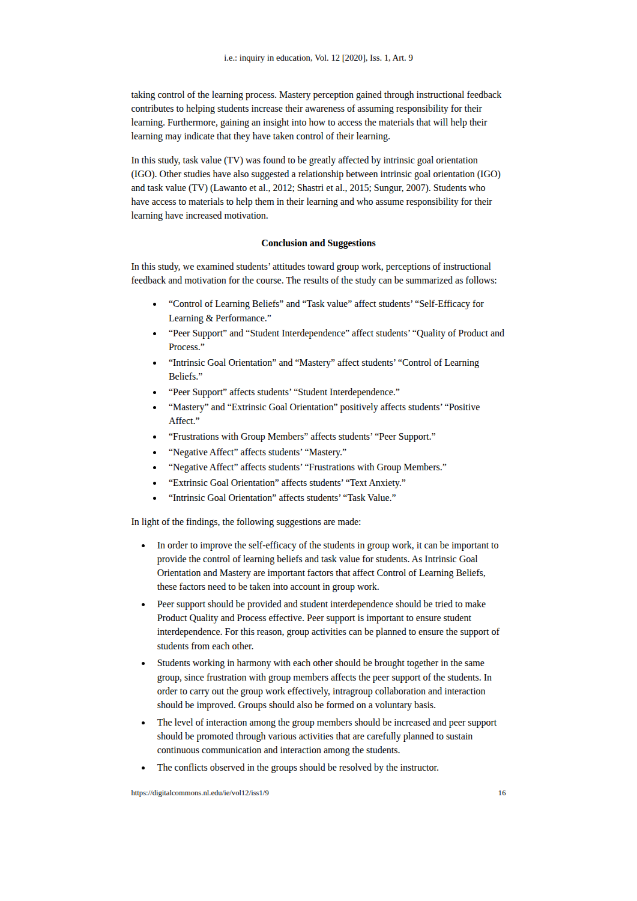i.e.: inquiry in education, Vol. 12 [2020], Iss. 1, Art. 9
taking control of the learning process. Mastery perception gained through instructional feedback contributes to helping students increase their awareness of assuming responsibility for their learning. Furthermore, gaining an insight into how to access the materials that will help their learning may indicate that they have taken control of their learning.
In this study, task value (TV) was found to be greatly affected by intrinsic goal orientation (IGO). Other studies have also suggested a relationship between intrinsic goal orientation (IGO) and task value (TV) (Lawanto et al., 2012; Shastri et al., 2015; Sungur, 2007). Students who have access to materials to help them in their learning and who assume responsibility for their learning have increased motivation.
Conclusion and Suggestions
In this study, we examined students’ attitudes toward group work, perceptions of instructional feedback and motivation for the course. The results of the study can be summarized as follows:
“Control of Learning Beliefs” and “Task value” affect students’ “Self-Efficacy for Learning & Performance.”
“Peer Support” and “Student Interdependence” affect students’ “Quality of Product and Process.”
“Intrinsic Goal Orientation” and “Mastery” affect students’ “Control of Learning Beliefs.”
“Peer Support” affects students’ “Student Interdependence.”
“Mastery” and “Extrinsic Goal Orientation” positively affects students’ “Positive Affect.”
“Frustrations with Group Members” affects students’ “Peer Support.”
“Negative Affect” affects students’ “Mastery.”
“Negative Affect” affects students’ “Frustrations with Group Members.”
“Extrinsic Goal Orientation” affects students’ “Text Anxiety.”
“Intrinsic Goal Orientation” affects students’ “Task Value.”
In light of the findings, the following suggestions are made:
In order to improve the self-efficacy of the students in group work, it can be important to provide the control of learning beliefs and task value for students. As Intrinsic Goal Orientation and Mastery are important factors that affect Control of Learning Beliefs, these factors need to be taken into account in group work.
Peer support should be provided and student interdependence should be tried to make Product Quality and Process effective. Peer support is important to ensure student interdependence. For this reason, group activities can be planned to ensure the support of students from each other.
Students working in harmony with each other should be brought together in the same group, since frustration with group members affects the peer support of the students. In order to carry out the group work effectively, intragroup collaboration and interaction should be improved. Groups should also be formed on a voluntary basis.
The level of interaction among the group members should be increased and peer support should be promoted through various activities that are carefully planned to sustain continuous communication and interaction among the students.
The conflicts observed in the groups should be resolved by the instructor.
https://digitalcommons.nl.edu/ie/vol12/iss1/9 16